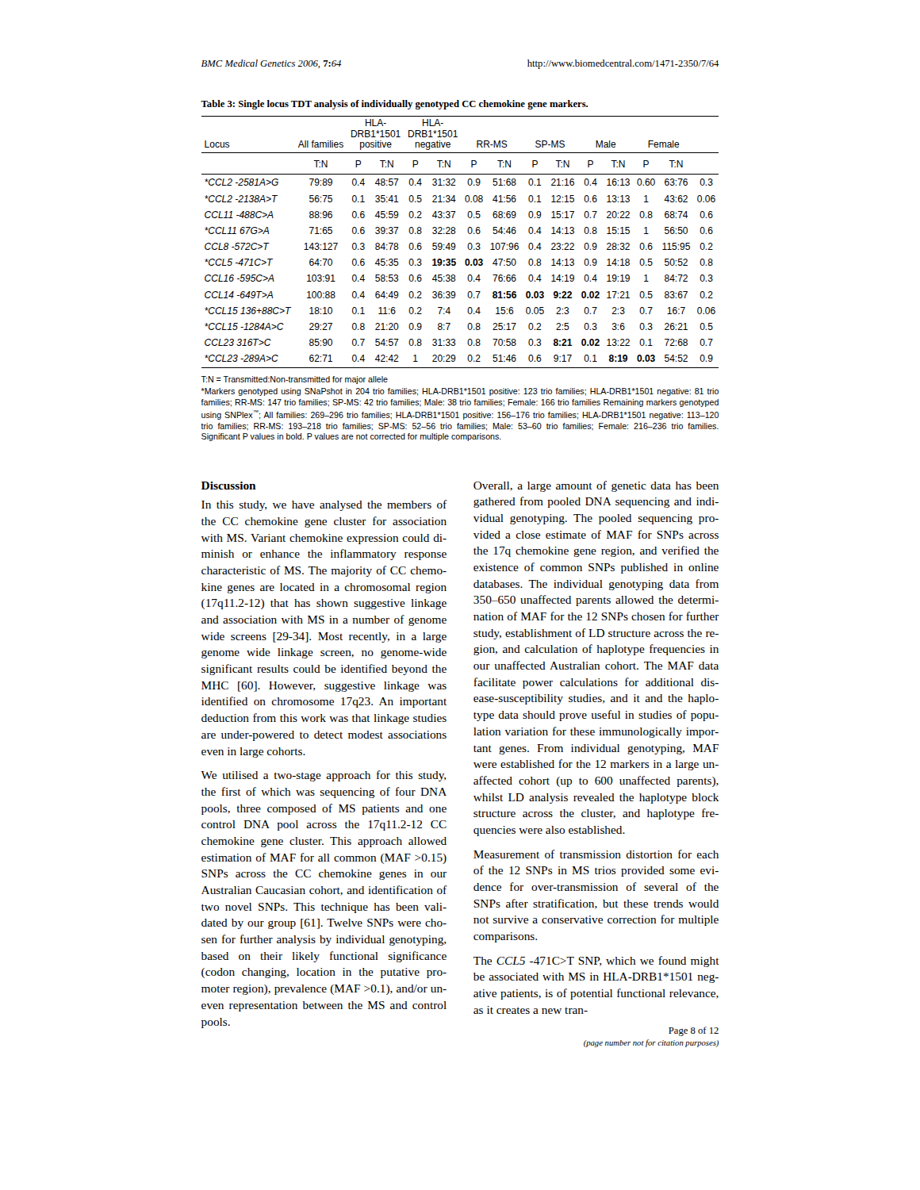BMC Medical Genetics 2006, 7: 64
http://www.biomedcentral.com/1471-2350/7/64
Table 3: Single locus TDT analysis of individually genotyped CC chemokine gene markers.
| Locus | All families | HLA- DRB1*1501 positive | HLA- DRB1*1501 negative | RR-MS | SP-MS | Male | Female |
| --- | --- | --- | --- | --- | --- | --- | --- |
| | T:N | P | T:N | P | T:N | P | T:N | P | T:N | P | T:N | P | T:N |
| *CCL2 -2581A>G | 79:89 | 0.4 | 48:57 | 0.4 | 31:32 | 0.9 | 51:68 | 0.1 | 21:16 | 0.4 | 16:13 | 0.60 | 63:76 | 0.3 |
| *CCL2 -2138A>T | 56:75 | 0.1 | 35:41 | 0.5 | 21:34 | 0.08 | 41:56 | 0.1 | 12:15 | 0.6 | 13:13 | 1 | 43:62 | 0.06 |
| CCL11 -488C>A | 88:96 | 0.6 | 45:59 | 0.2 | 43:37 | 0.5 | 68:69 | 0.9 | 15:17 | 0.7 | 20:22 | 0.8 | 68:74 | 0.6 |
| *CCL11 67G>A | 71:65 | 0.6 | 39:37 | 0.8 | 32:28 | 0.6 | 54:46 | 0.4 | 14:13 | 0.8 | 15:15 | 1 | 56:50 | 0.6 |
| CCL8 -572C>T | 143:127 | 0.3 | 84:78 | 0.6 | 59:49 | 0.3 | 107:96 | 0.4 | 23:22 | 0.9 | 28:32 | 0.6 | 115:95 | 0.2 |
| *CCL5 -471C>T | 64:70 | 0.6 | 45:35 | 0.3 | 19:35 | 0.03 | 47:50 | 0.8 | 14:13 | 0.9 | 14:18 | 0.5 | 50:52 | 0.8 |
| CCL16 -595C>A | 103:91 | 0.4 | 58:53 | 0.6 | 45:38 | 0.4 | 76:66 | 0.4 | 14:19 | 0.4 | 19:19 | 1 | 84:72 | 0.3 |
| CCL14 -649T>A | 100:88 | 0.4 | 64:49 | 0.2 | 36:39 | 0.7 | 81:56 | 0.03 | 9:22 | 0.02 | 17:21 | 0.5 | 83:67 | 0.2 |
| *CCL15 136+88C>T | 18:10 | 0.1 | 11:6 | 0.2 | 7:4 | 0.4 | 15:6 | 0.05 | 2:3 | 0.7 | 2:3 | 0.7 | 16:7 | 0.06 |
| *CCL15 -1284A>C | 29:27 | 0.8 | 21:20 | 0.9 | 8:7 | 0.8 | 25:17 | 0.2 | 2:5 | 0.3 | 3:6 | 0.3 | 26:21 | 0.5 |
| CCL23 316T>C | 85:90 | 0.7 | 54:57 | 0.8 | 31:33 | 0.8 | 70:58 | 0.3 | 8:21 | 0.02 | 13:22 | 0.1 | 72:68 | 0.7 |
| *CCL23 -289A>C | 62:71 | 0.4 | 42:42 | 1 | 20:29 | 0.2 | 51:46 | 0.6 | 9:17 | 0.1 | 8:19 | 0.03 | 54:52 | 0.9 |
T:N = Transmitted:Non-transmitted for major allele
*Markers genotyped using SNaPshot in 204 trio families; HLA-DRB1*1501 positive: 123 trio families; HLA-DRB1*1501 negative: 81 trio families; RR-MS: 147 trio families; SP-MS: 42 trio families; Male: 38 trio families; Female: 166 trio families Remaining markers genotyped using SNPlex™; All families: 269–296 trio families; HLA-DRB1*1501 positive: 156–176 trio families; HLA-DRB1*1501 negative: 113–120 trio families; RR-MS: 193–218 trio families; SP-MS: 52–56 trio families; Male: 53–60 trio families; Female: 216–236 trio families. Significant P values in bold. P values are not corrected for multiple comparisons.
Discussion
In this study, we have analysed the members of the CC chemokine gene cluster for association with MS. Variant chemokine expression could diminish or enhance the inflammatory response characteristic of MS. The majority of CC chemokine genes are located in a chromosomal region (17q11.2-12) that has shown suggestive linkage and association with MS in a number of genome wide screens [29-34]. Most recently, in a large genome wide linkage screen, no genome-wide significant results could be identified beyond the MHC [60]. However, suggestive linkage was identified on chromosome 17q23. An important deduction from this work was that linkage studies are under-powered to detect modest associations even in large cohorts.
We utilised a two-stage approach for this study, the first of which was sequencing of four DNA pools, three composed of MS patients and one control DNA pool across the 17q11.2-12 CC chemokine gene cluster. This approach allowed estimation of MAF for all common (MAF >0.15) SNPs across the CC chemokine genes in our Australian Caucasian cohort, and identification of two novel SNPs. This technique has been validated by our group [61]. Twelve SNPs were chosen for further analysis by individual genotyping, based on their likely functional significance (codon changing, location in the putative promoter region), prevalence (MAF >0.1), and/or uneven representation between the MS and control pools.
Overall, a large amount of genetic data has been gathered from pooled DNA sequencing and individual genotyping. The pooled sequencing provided a close estimate of MAF for SNPs across the 17q chemokine gene region, and verified the existence of common SNPs published in online databases. The individual genotyping data from 350–650 unaffected parents allowed the determination of MAF for the 12 SNPs chosen for further study, establishment of LD structure across the region, and calculation of haplotype frequencies in our unaffected Australian cohort. The MAF data facilitate power calculations for additional disease-susceptibility studies, and it and the haplotype data should prove useful in studies of population variation for these immunologically important genes. From individual genotyping, MAF were established for the 12 markers in a large unaffected cohort (up to 600 unaffected parents), whilst LD analysis revealed the haplotype block structure across the cluster, and haplotype frequencies were also established.
Measurement of transmission distortion for each of the 12 SNPs in MS trios provided some evidence for over-transmission of several of the SNPs after stratification, but these trends would not survive a conservative correction for multiple comparisons.
The CCL5 -471C>T SNP, which we found might be associated with MS in HLA-DRB1*1501 negative patients, is of potential functional relevance, as it creates a new tran-
Page 8 of 12
(page number not for citation purposes)